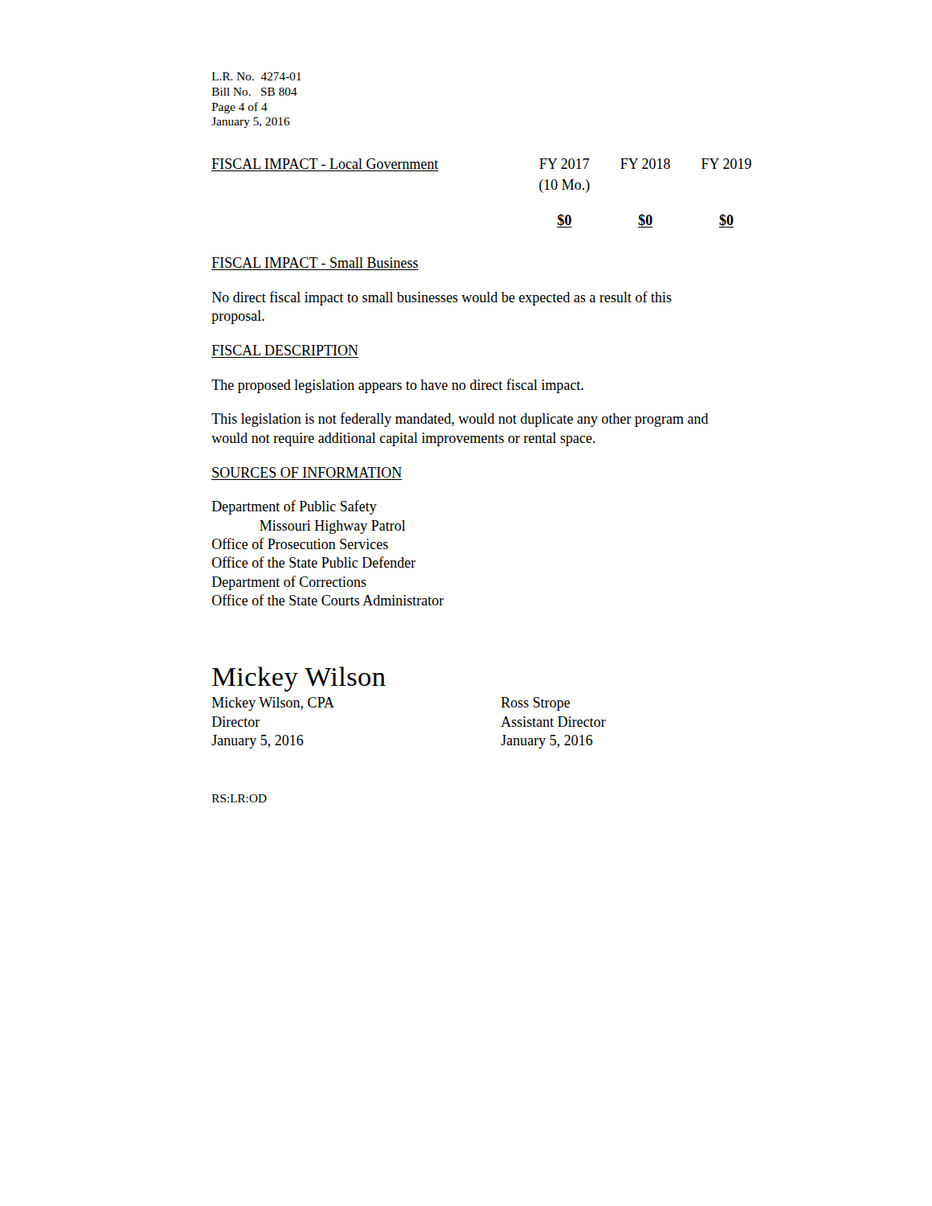L.R. No. 4274-01
Bill No. SB 804
Page 4 of 4
January 5, 2016
FISCAL IMPACT - Local Government
FY 2017 FY 2018 FY 2019
(10 Mo.)
$0 $0 $0
FISCAL IMPACT - Small Business
No direct fiscal impact to small businesses would be expected as a result of this proposal.
FISCAL DESCRIPTION
The proposed legislation appears to have no direct fiscal impact.
This legislation is not federally mandated, would not duplicate any other program and would not require additional capital improvements or rental space.
SOURCES OF INFORMATION
Department of Public Safety
Missouri Highway Patrol
Office of Prosecution Services
Office of the State Public Defender
Department of Corrections
Office of the State Courts Administrator
Mickey Wilson
Mickey Wilson, CPA
Director
January 5, 2016
Ross Strope
Assistant Director
January 5, 2016
RS:LR:OD